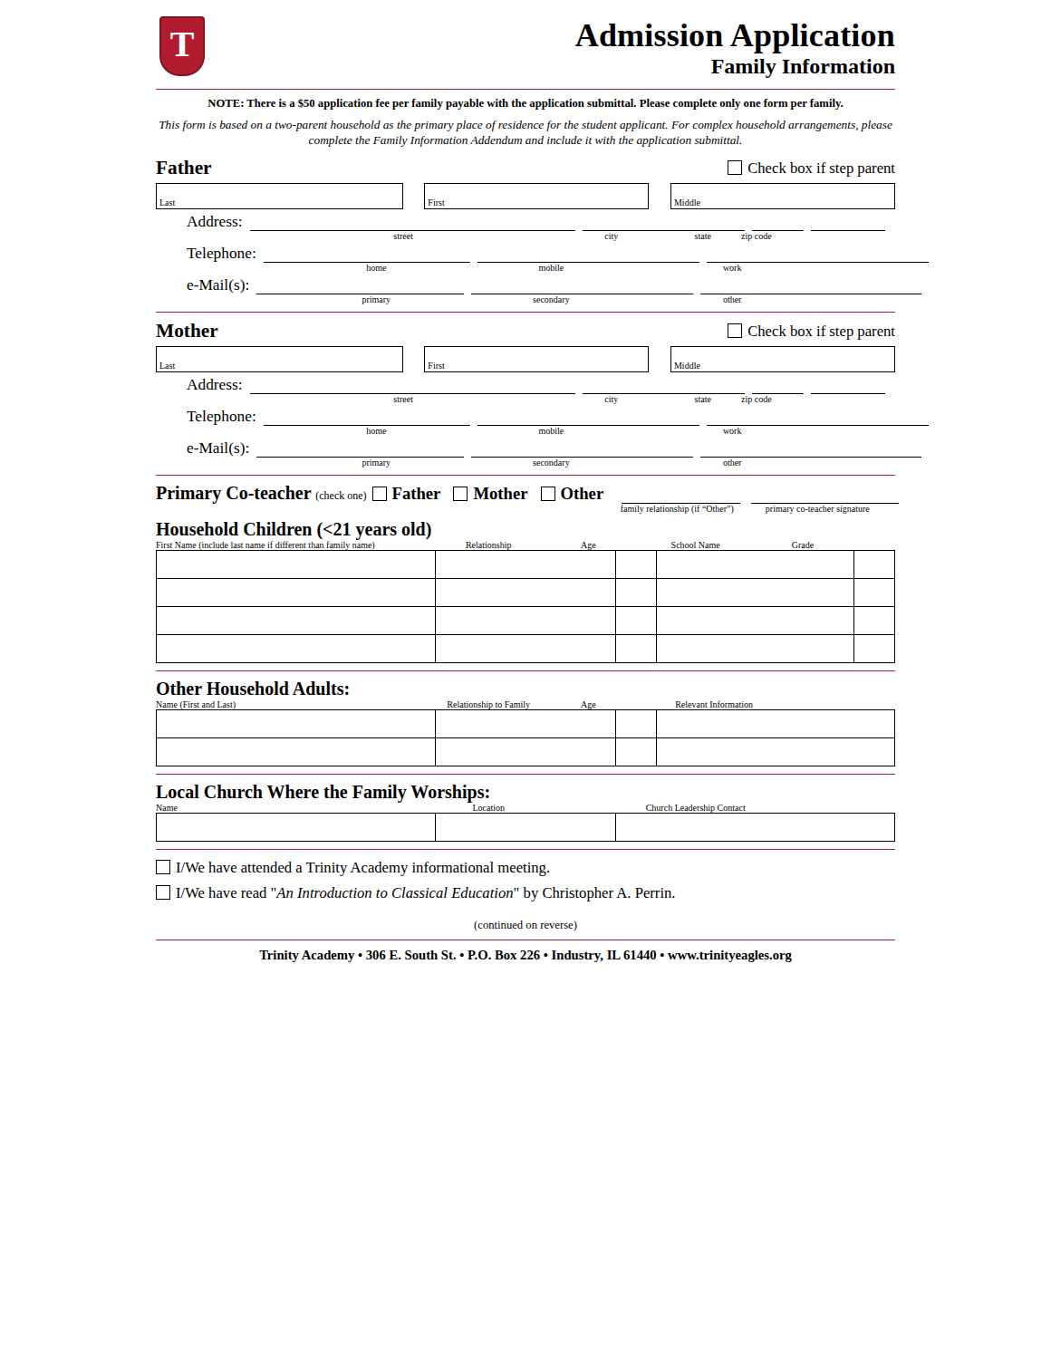Admission Application
Family Information
NOTE: There is a $50 application fee per family payable with the application submittal. Please complete only one form per family.
This form is based on a two-parent household as the primary place of residence for the student applicant. For complex household arrangements, please complete the Family Information Addendum and include it with the application submittal.
Father
Check box if step parent
| Last | | First | | Middle |
Address:
street city state zip code
Telephone:
home mobile work
e-Mail(s):
primary secondary other
Mother
Check box if step parent
| Last | | First | | Middle |
Address:
street city state zip code
Telephone:
home mobile work
e-Mail(s):
primary secondary other
Primary Co-teacher (check one)
Father Mother Other
family relationship (if “Other”) primary co-teacher signature
Household Children (<21 years old)
First Name (include last name if different than family name) Relationship Age School Name Grade
Other Household Adults:
Name (First and Last) Relationship to Family Age Relevant Information
Local Church Where the Family Worships:
Name Location Church Leadership Contact
I/We have attended a Trinity Academy informational meeting.
I/We have read "An Introduction to Classical Education" by Christopher A. Perrin.
(continued on reverse)
Trinity Academy • 306 E. South St. • P.O. Box 226 • Industry, IL 61440 • www.trinityeagles.org